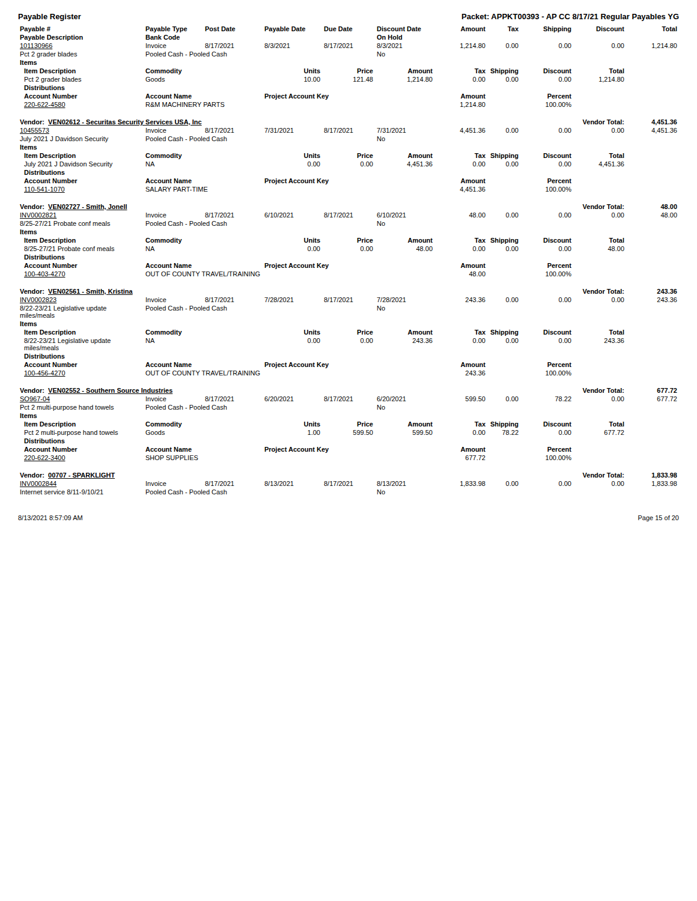Payable Register
Packet: APPKT00393 - AP CC 8/17/21 Regular Payables YG
| Payable # | Payable Type | Post Date | Payable Date | Due Date | Discount Date | Amount | Tax | Shipping | Discount | Total |
| Payable Description | Bank Code | | | | On Hold | | | | | |
| 101130966 | Invoice | 8/17/2021 | 8/3/2021 | 8/17/2021 | 8/3/2021 | 1,214.80 | 0.00 | 0.00 | 0.00 | 1,214.80 |
| Pct 2 grader blades | Pooled Cash - Pooled Cash | No | |
| Items | |
| Item Description | Commodity | Units | Price | Amount | Tax | Shipping | Discount | Total | |
| Pct 2 grader blades | Goods | 10.00 | 121.48 | 1,214.80 | 0.00 | 0.00 | 0.00 | 1,214.80 | |
| Distributions | |
| Account Number | Account Name | Project Account Key | Amount | Percent | |
| 220-622-4580 | R&M MACHINERY PARTS | | 1,214.80 | 100.00% | |
| Vendor: VEN02612 - Securitas Security Services USA, Inc | Vendor Total: | 4,451.36 |
| 10455573 | Invoice | 8/17/2021 | 7/31/2021 | 8/17/2021 | 7/31/2021 | 4,451.36 | 0.00 | 0.00 | 0.00 | 4,451.36 |
| July 2021 J Davidson Security | Pooled Cash - Pooled Cash | No | |
| Items | |
| Item Description | Commodity | Units | Price | Amount | Tax | Shipping | Discount | Total | |
| July 2021 J Davidson Security | NA | 0.00 | 0.00 | 4,451.36 | 0.00 | 0.00 | 0.00 | 4,451.36 | |
| Distributions | |
| Account Number | Account Name | Project Account Key | Amount | Percent | |
| 110-541-1070 | SALARY PART-TIME | | 4,451.36 | 100.00% | |
| Vendor: VEN02727 - Smith, Jonell | Vendor Total: | 48.00 |
| INV0002821 | Invoice | 8/17/2021 | 6/10/2021 | 8/17/2021 | 6/10/2021 | 48.00 | 0.00 | 0.00 | 0.00 | 48.00 |
| 8/25-27/21 Probate conf meals | Pooled Cash - Pooled Cash | No | |
| Items | |
| Item Description | Commodity | Units | Price | Amount | Tax | Shipping | Discount | Total | |
| 8/25-27/21 Probate conf meals | NA | 0.00 | 0.00 | 48.00 | 0.00 | 0.00 | 0.00 | 48.00 | |
| Distributions | |
| Account Number | Account Name | Project Account Key | Amount | Percent | |
| 100-403-4270 | OUT OF COUNTY TRAVEL/TRAINING | | 48.00 | 100.00% | |
| Vendor: VEN02561 - Smith, Kristina | Vendor Total: | 243.36 |
| INV0002823 | Invoice | 8/17/2021 | 7/28/2021 | 8/17/2021 | 7/28/2021 | 243.36 | 0.00 | 0.00 | 0.00 | 243.36 |
| 8/22-23/21 Legislative update miles/meals | Pooled Cash - Pooled Cash | No | |
| Items | |
| Item Description | Commodity | Units | Price | Amount | Tax | Shipping | Discount | Total | |
| 8/22-23/21 Legislative update miles/meals | NA | 0.00 | 0.00 | 243.36 | 0.00 | 0.00 | 0.00 | 243.36 | |
| Distributions | |
| Account Number | Account Name | Project Account Key | Amount | Percent | |
| 100-456-4270 | OUT OF COUNTY TRAVEL/TRAINING | | 243.36 | 100.00% | |
| Vendor: VEN02552 - Southern Source Industries | Vendor Total: | 677.72 |
| SO967-04 | Invoice | 8/17/2021 | 6/20/2021 | 8/17/2021 | 6/20/2021 | 599.50 | 0.00 | 78.22 | 0.00 | 677.72 |
| Pct 2 multi-purpose hand towels | Pooled Cash - Pooled Cash | No | |
| Items | |
| Item Description | Commodity | Units | Price | Amount | Tax | Shipping | Discount | Total | |
| Pct 2 multi-purpose hand towels | Goods | 1.00 | 599.50 | 599.50 | 0.00 | 78.22 | 0.00 | 677.72 | |
| Distributions | |
| Account Number | Account Name | Project Account Key | Amount | Percent | |
| 220-622-3400 | SHOP SUPPLIES | | 677.72 | 100.00% | |
| Vendor: 00707 - SPARKLIGHT | Vendor Total: | 1,833.98 |
| INV0002844 | Invoice | 8/17/2021 | 8/13/2021 | 8/17/2021 | 8/13/2021 | 1,833.98 | 0.00 | 0.00 | 0.00 | 1,833.98 |
| Internet service 8/11-9/10/21 | Pooled Cash - Pooled Cash | No | |
8/13/2021 8:57:09 AM
Page 15 of 20